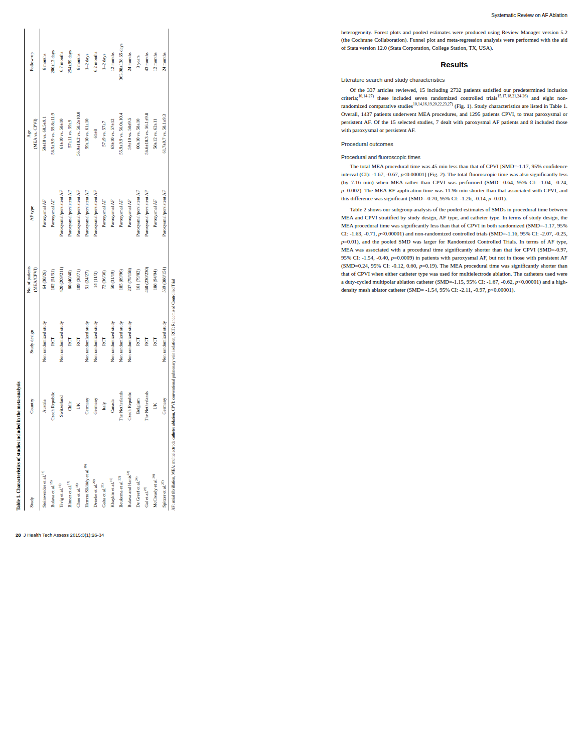Systematic Review on AF Ablation
Table 1. Characteristics of studies included in the meta-analysis
| Study | Country | Study design | No. of patients (MEA/CPVI) | AF type | Age (MEA vs. CPVI) | Follow-up |
| --- | --- | --- | --- | --- | --- | --- |
| Steinwender et al. 14) | Austria | Non randomized study | 64 (38/26) | Paroxysmal AF | 59±10 vs. 60.5±9.1 | 6 months |
| Bulava et al. 15) | Czech Republic | RCT | 102 (51/51) | Paroxysmal AF | 56.5±9.9 vs. 59.8±11.9 | 200±13 days |
| Tivig et al. 16) | Switzerland | Non randomized study | 420 (209/211) | Paroxysmal/persistent AF | 61±10 vs. 58±10 | 6.7 months |
| Bittner et al. 17) | Chile | RCT | 80 (40/40) | Paroxysmal/persistent AF | 57±11 vs. 59±9 | 254±99 days |
| Choo et al. 18) | UK | RCT | 109 (38/71) | Paroxysmal/persistent AF | 56.9±10.2 vs. 58.2±10.0 | 6 months |
| Herrera Siklódy et al. 19) | Germany | Non randomized study | 51 (24/27) | Paroxysmal/persistent AF | 59±10 vs. 61±10 | 1–2 days |
| Deneke et al. 20) | Germany | Non randomized study | 14 (11/3) | Paroxysmal/persistent AF | 61±8 | 6.2 months |
| Gaita et al. 21) | Italy | RCT | 72 (36/36) | Paroxysmal AF | 57±9 vs. 57±7 | 1–2 days |
| Khaykin et al. 10) | Canada | Non randomized study | 50 (31/19) | Paroxysmal AF | 63±10 vs. 57±12 | 12 months |
| Beukema et al. 22) | The Netherlands | Non randomized study | 185 (89/96) | Paroxysmal AF | 55.9±9.9 vs. 56.0±10.4 | 363.98±138.65 days |
| Bulava and Hanis 23) | Czech Republic | Non randomized study | 237 (79/158) | Paroxysmal AF | 59±10 vs. 58±9.5 | 24 months |
| De Greef et al. 24) | Belgium | RCT | 161 (79/82) | Paroxysmal/persistent AF | 60±10 vs. 58±10 | 3 years |
| Gal et al. 25) | The Netherlands | RCT | 460 (230/230) | Paroxysmal/persistent AF | 56.6±10.3 vs. 56.1±9.8 | 43 months |
| McCready et al. 26) | UK | RCT | 188 (94/94) | Paroxysmal AF | 58±12 vs. 62±11 | 12 months |
| Spitzer et al. 27) | Germany | Non randomized study | 539 (388/151) | Paroxysmal/persistent AF | 61.7±9.7 vs. 58.1±9.3 | 24 months |
AF: atrial fibrillation, MEA: multielectrode catheter ablation, CPVI: conventional pulmonary vein isolation, RCT: Randomized Controlled Trial
heterogeneity. Forest plots and pooled estimates were produced using Review Manager version 5.2 (the Cochrane Collaboration). Funnel plot and meta-regression analysis were performed with the aid of Stata version 12.0 (Stata Corporation, College Station, TX, USA).
Results
Literature search and study characteristics
Of the 337 articles reviewed, 15 including 2732 patients satisfied our predetermined inclusion criteria;10,14-27) these included seven randomized controlled trials15,17,18,21,24-26) and eight non-randomized comparative studies10,14,16,19,20,22,23,27) (Fig. 1). Study characteristics are listed in Table 1. Overall, 1437 patients underwent MEA procedures, and 1295 patients CPVI, to treat paroxysmal or persistent AF. Of the 15 selected studies, 7 dealt with paroxysmal AF patients and 8 included those with paroxysmal or persistent AF.
Procedural outcomes
Procedural and fluoroscopic times
The total MEA procedural time was 45 min less than that of CPVI [SMD=-1.17, 95% confidence interval (CI): -1.67, -0.67, p<0.00001] (Fig. 2). The total fluoroscopic time was also significantly less (by 7.16 min) when MEA rather than CPVI was performed (SMD=-0.64, 95% CI: -1.04, -0.24, p=0.002). The MEA RF application time was 11.96 min shorter than that associated with CPVI, and this difference was significant (SMD=-0.70, 95% CI: -1.26, -0.14, p=0.01).
Table 2 shows our subgroup analysis of the pooled estimates of SMDs in procedural time between MEA and CPVI stratified by study design, AF type, and catheter type. In terms of study design, the MEA procedural time was significantly less than that of CPVI in both randomized (SMD=-1.17, 95% CI: -1.63, -0.71, p<0.00001) and non-randomized controlled trials (SMD=-1.16, 95% CI: -2.07, -0.25, p=0.01), and the pooled SMD was larger for Randomized Controlled Trials. In terms of AF type, MEA was associated with a procedural time significantly shorter than that for CPVI (SMD=-0.97, 95% CI: -1.54, -0.40, p=0.0009) in patients with paroxysmal AF, but not in those with persistent AF (SMD=0.24, 95% CI: -0.12, 0.60, p=0.19). The MEA procedural time was significantly shorter than that of CPVI when either catheter type was used for multielectrode ablation. The catheters used were a duty-cycled multipolar ablation catheter (SMD=-1.15, 95% CI: -1.67, -0.62, p<0.00001) and a high-density mesh ablator catheter (SMD= -1.54, 95% CI: -2.11, -0.97, p<0.00001).
28 J Health Tech Assess 2015;3(1):26-34